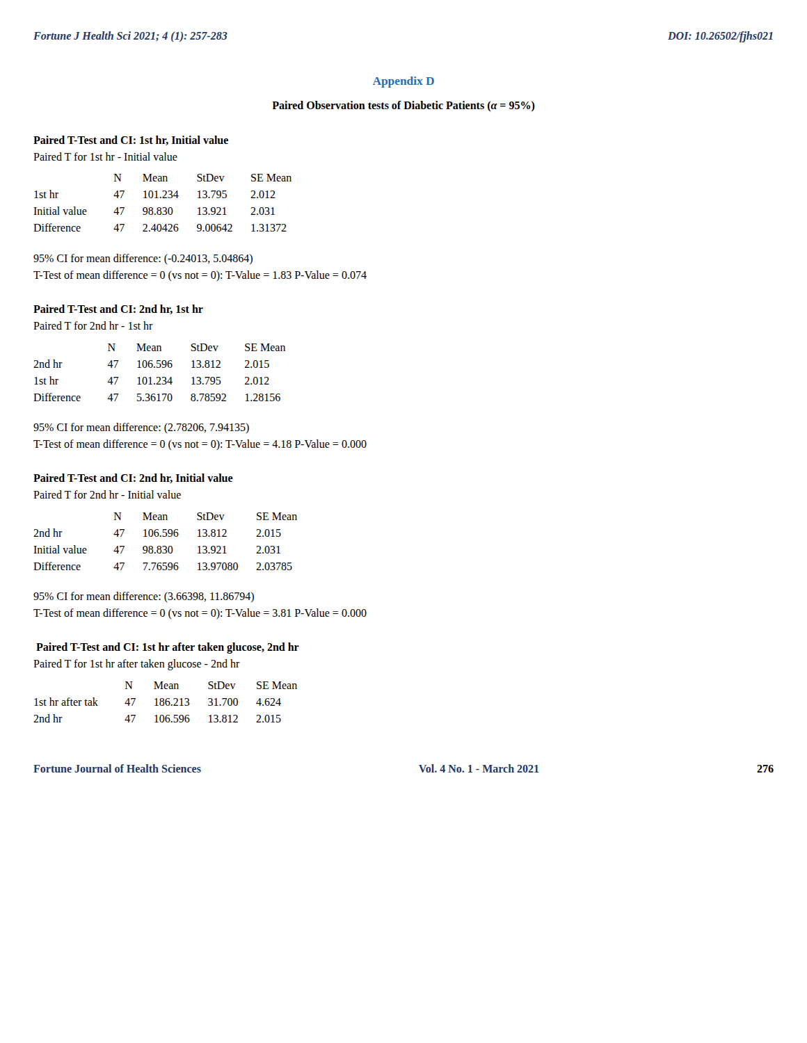Fortune J Health Sci 2021; 4 (1): 257-283 DOI: 10.26502/fjhs021
Appendix D
Paired Observation tests of Diabetic Patients (α = 95%)
Paired T-Test and CI: 1st hr, Initial value
Paired T for 1st hr - Initial value
| | N | Mean | StDev | SE Mean |
| --- | --- | --- | --- | --- |
| 1st hr | 47 | 101.234 | 13.795 | 2.012 |
| Initial value | 47 | 98.830 | 13.921 | 2.031 |
| Difference | 47 | 2.40426 | 9.00642 | 1.31372 |
95% CI for mean difference: (-0.24013, 5.04864)
T-Test of mean difference = 0 (vs not = 0): T-Value = 1.83 P-Value = 0.074
Paired T-Test and CI: 2nd hr, 1st hr
Paired T for 2nd hr - 1st hr
| | N | Mean | StDev | SE Mean |
| --- | --- | --- | --- | --- |
| 2nd hr | 47 | 106.596 | 13.812 | 2.015 |
| 1st hr | 47 | 101.234 | 13.795 | 2.012 |
| Difference | 47 | 5.36170 | 8.78592 | 1.28156 |
95% CI for mean difference: (2.78206, 7.94135)
T-Test of mean difference = 0 (vs not = 0): T-Value = 4.18 P-Value = 0.000
Paired T-Test and CI: 2nd hr, Initial value
Paired T for 2nd hr - Initial value
| | N | Mean | StDev | SE Mean |
| --- | --- | --- | --- | --- |
| 2nd hr | 47 | 106.596 | 13.812 | 2.015 |
| Initial value | 47 | 98.830 | 13.921 | 2.031 |
| Difference | 47 | 7.76596 | 13.97080 | 2.03785 |
95% CI for mean difference: (3.66398, 11.86794)
T-Test of mean difference = 0 (vs not = 0): T-Value = 3.81 P-Value = 0.000
Paired T-Test and CI: 1st hr after taken glucose, 2nd hr
Paired T for 1st hr after taken glucose - 2nd hr
| | N | Mean | StDev | SE Mean |
| --- | --- | --- | --- | --- |
| 1st hr after tak | 47 | 186.213 | 31.700 | 4.624 |
| 2nd hr | 47 | 106.596 | 13.812 | 2.015 |
Fortune Journal of Health Sciences Vol. 4 No. 1 - March 2021 276